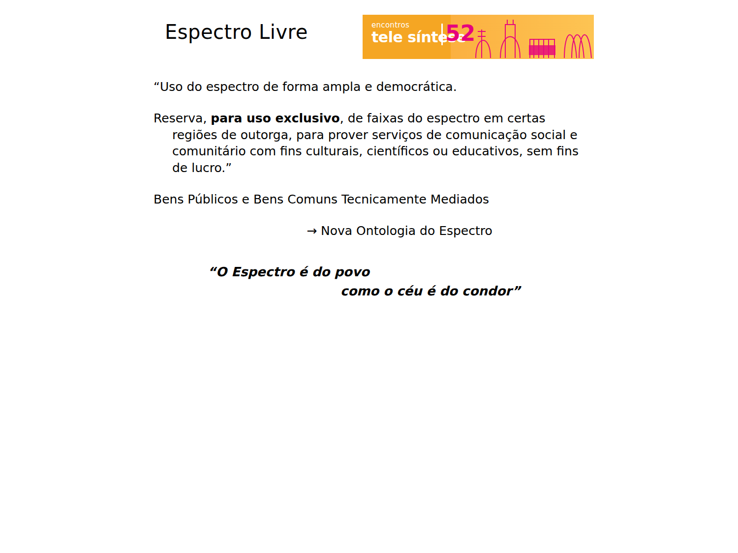Espectro Livre
encontros
tele síntese
52
“Uso do espectro de forma ampla e democrática.
Reserva, para uso exclusivo, de faixas do espectro em certas regiões de outorga, para prover serviços de comunicação social e comunitário com fins culturais, científicos ou educativos, sem fins de lucro.”
Bens Públicos e Bens Comuns Tecnicamente Mediados
→ Nova Ontologia do Espectro
“O Espectro é do povo como o céu é do condor”